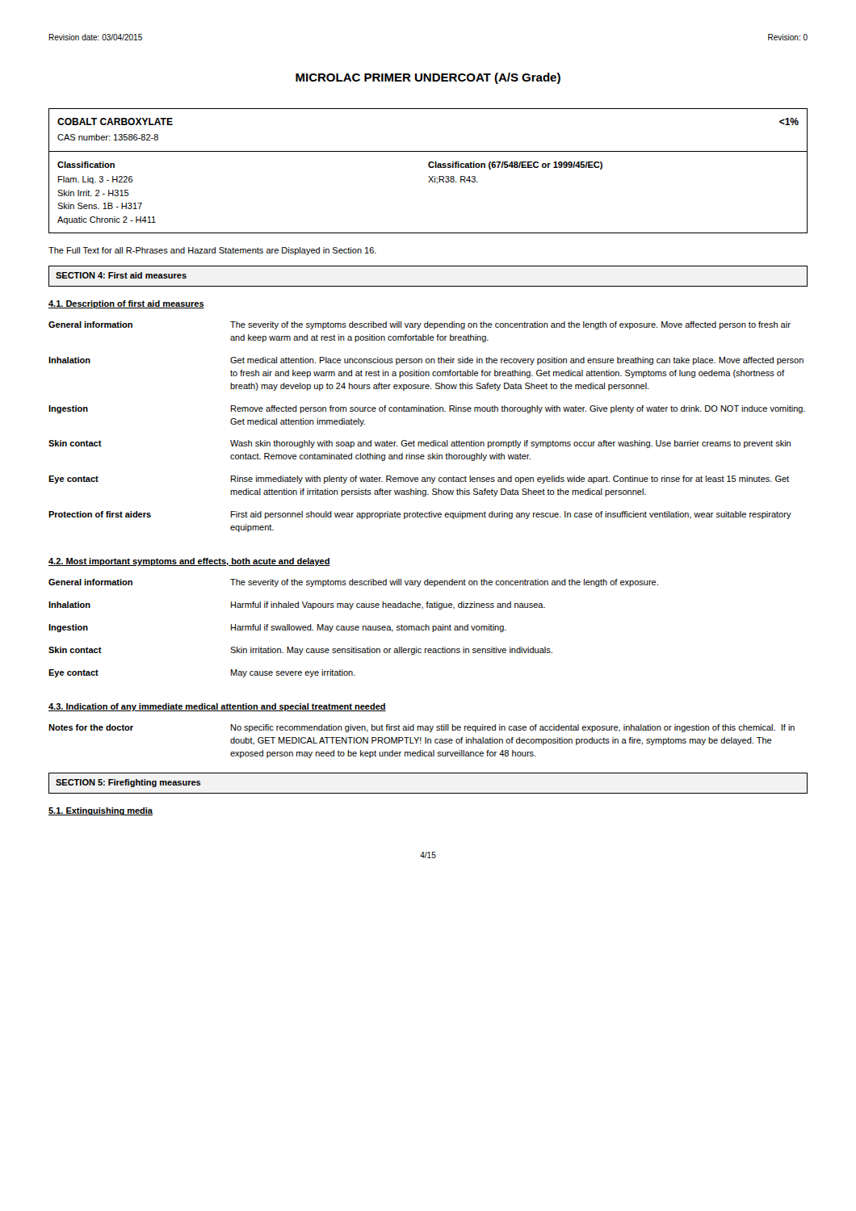Revision date: 03/04/2015 Revision: 0
MICROLAC PRIMER UNDERCOAT (A/S Grade)
COBALT CARBOXYLATE <1%
CAS number: 13586-82-8
Classification
Flam. Liq. 3 - H226
Skin Irrit. 2 - H315
Skin Sens. 1B - H317
Aquatic Chronic 2 - H411
Classification (67/548/EEC or 1999/45/EC)
Xi;R38. R43.
The Full Text for all R-Phrases and Hazard Statements are Displayed in Section 16.
SECTION 4: First aid measures
4.1. Description of first aid measures
| General information | The severity of the symptoms described will vary depending on the concentration and the length of exposure. Move affected person to fresh air and keep warm and at rest in a position comfortable for breathing. |
| Inhalation | Get medical attention. Place unconscious person on their side in the recovery position and ensure breathing can take place. Move affected person to fresh air and keep warm and at rest in a position comfortable for breathing. Get medical attention. Symptoms of lung oedema (shortness of breath) may develop up to 24 hours after exposure. Show this Safety Data Sheet to the medical personnel. |
| Ingestion | Remove affected person from source of contamination. Rinse mouth thoroughly with water. Give plenty of water to drink. DO NOT induce vomiting. Get medical attention immediately. |
| Skin contact | Wash skin thoroughly with soap and water. Get medical attention promptly if symptoms occur after washing. Use barrier creams to prevent skin contact. Remove contaminated clothing and rinse skin thoroughly with water. |
| Eye contact | Rinse immediately with plenty of water. Remove any contact lenses and open eyelids wide apart. Continue to rinse for at least 15 minutes. Get medical attention if irritation persists after washing. Show this Safety Data Sheet to the medical personnel. |
| Protection of first aiders | First aid personnel should wear appropriate protective equipment during any rescue. In case of insufficient ventilation, wear suitable respiratory equipment. |
4.2. Most important symptoms and effects, both acute and delayed
| General information | The severity of the symptoms described will vary dependent on the concentration and the length of exposure. |
| Inhalation | Harmful if inhaled Vapours may cause headache, fatigue, dizziness and nausea. |
| Ingestion | Harmful if swallowed. May cause nausea, stomach paint and vomiting. |
| Skin contact | Skin irritation. May cause sensitisation or allergic reactions in sensitive individuals. |
| Eye contact | May cause severe eye irritation. |
4.3. Indication of any immediate medical attention and special treatment needed
| Notes for the doctor | No specific recommendation given, but first aid may still be required in case of accidental exposure, inhalation or ingestion of this chemical. If in doubt, GET MEDICAL ATTENTION PROMPTLY! In case of inhalation of decomposition products in a fire, symptoms may be delayed. The exposed person may need to be kept under medical surveillance for 48 hours. |
SECTION 5: Firefighting measures
5.1. Extinguishing media
4/15